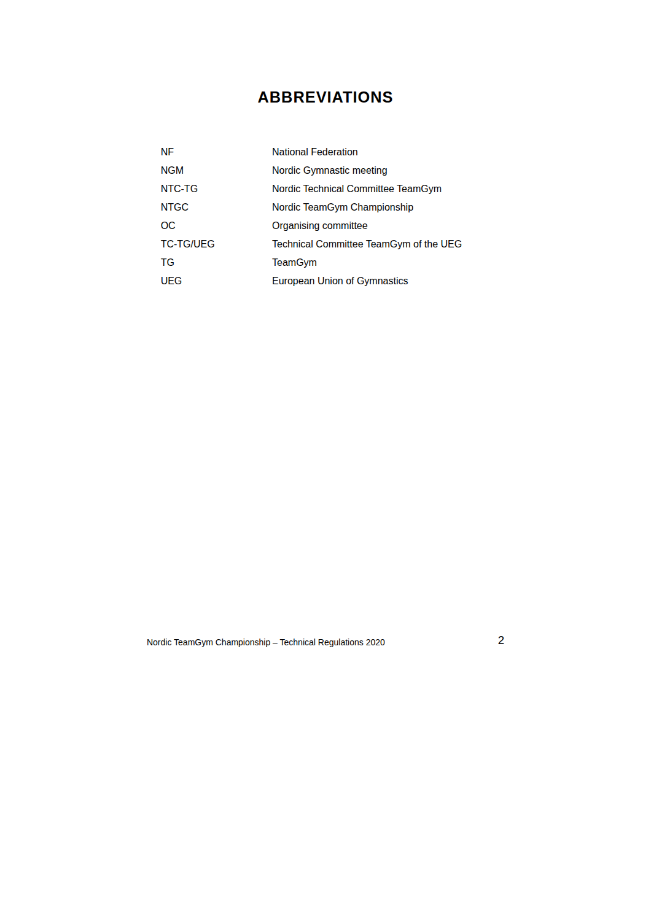ABBREVIATIONS
| NF | National Federation |
| NGM | Nordic Gymnastic meeting |
| NTC-TG | Nordic Technical Committee TeamGym |
| NTGC | Nordic TeamGym Championship |
| OC | Organising committee |
| TC-TG/UEG | Technical Committee TeamGym of the UEG |
| TG | TeamGym |
| UEG | European Union of Gymnastics |
Nordic TeamGym Championship – Technical Regulations 2020
2